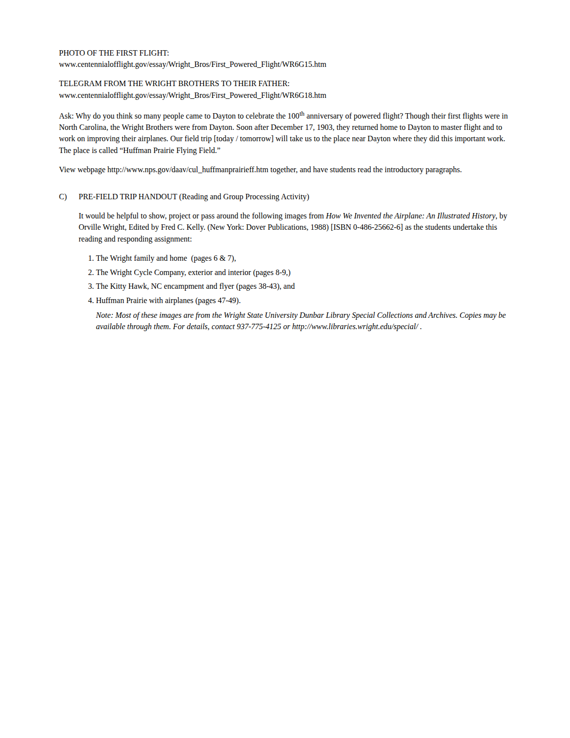PHOTO OF THE FIRST FLIGHT:
www.centennialofflight.gov/essay/Wright_Bros/First_Powered_Flight/WR6G15.htm
TELEGRAM FROM THE WRIGHT BROTHERS TO THEIR FATHER:
www.centennialofflight.gov/essay/Wright_Bros/First_Powered_Flight/WR6G18.htm
Ask: Why do you think so many people came to Dayton to celebrate the 100th anniversary of powered flight? Though their first flights were in North Carolina, the Wright Brothers were from Dayton. Soon after December 17, 1903, they returned home to Dayton to master flight and to work on improving their airplanes. Our field trip [today / tomorrow] will take us to the place near Dayton where they did this important work. The place is called “Huffman Prairie Flying Field.”
View webpage http://www.nps.gov/daav/cul_huffmanprairieff.htm together, and have students read the introductory paragraphs.
C)
PRE-FIELD TRIP HANDOUT (Reading and Group Processing Activity)
It would be helpful to show, project or pass around the following images from How We Invented the Airplane: An Illustrated History, by Orville Wright, Edited by Fred C. Kelly. (New York: Dover Publications, 1988) [ISBN 0-486-25662-6] as the students undertake this reading and responding assignment:
The Wright family and home (pages 6 & 7),
The Wright Cycle Company, exterior and interior (pages 8-9,)
The Kitty Hawk, NC encampment and flyer (pages 38-43), and
Huffman Prairie with airplanes (pages 47-49).
Note: Most of these images are from the Wright State University Dunbar Library Special Collections and Archives. Copies may be available through them. For details, contact 937-775-4125 or http://www.libraries.wright.edu/special/ .